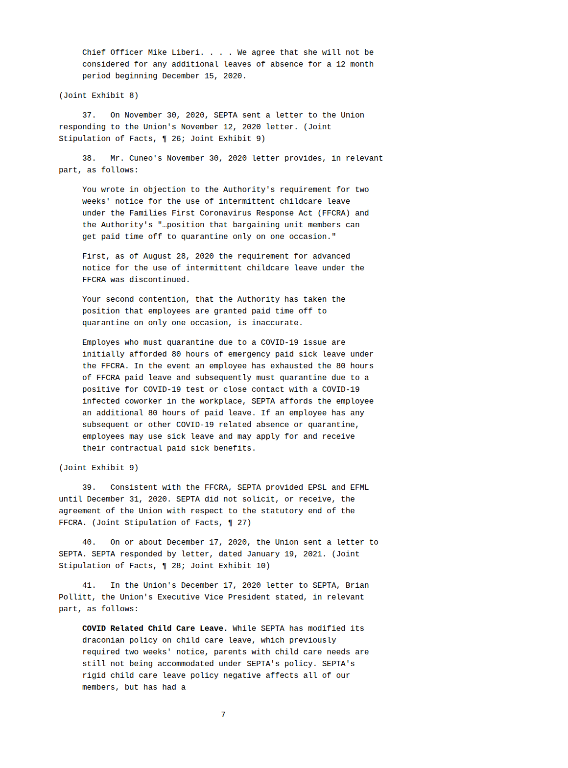Chief Officer Mike Liberi. . . . We agree that she will not be considered for any additional leaves of absence for a 12 month period beginning December 15, 2020.
(Joint Exhibit 8)
37. On November 30, 2020, SEPTA sent a letter to the Union responding to the Union's November 12, 2020 letter. (Joint Stipulation of Facts, ¶ 26; Joint Exhibit 9)
38. Mr. Cuneo's November 30, 2020 letter provides, in relevant part, as follows:
You wrote in objection to the Authority's requirement for two weeks' notice for the use of intermittent childcare leave under the Families First Coronavirus Response Act (FFCRA) and the Authority's "…position that bargaining unit members can get paid time off to quarantine only on one occasion."
First, as of August 28, 2020 the requirement for advanced notice for the use of intermittent childcare leave under the FFCRA was discontinued.
Your second contention, that the Authority has taken the position that employees are granted paid time off to quarantine on only one occasion, is inaccurate.
Employes who must quarantine due to a COVID-19 issue are initially afforded 80 hours of emergency paid sick leave under the FFCRA. In the event an employee has exhausted the 80 hours of FFCRA paid leave and subsequently must quarantine due to a positive for COVID-19 test or close contact with a COVID-19 infected coworker in the workplace, SEPTA affords the employee an additional 80 hours of paid leave. If an employee has any subsequent or other COVID-19 related absence or quarantine, employees may use sick leave and may apply for and receive their contractual paid sick benefits.
(Joint Exhibit 9)
39. Consistent with the FFCRA, SEPTA provided EPSL and EFML until December 31, 2020. SEPTA did not solicit, or receive, the agreement of the Union with respect to the statutory end of the FFCRA. (Joint Stipulation of Facts, ¶ 27)
40. On or about December 17, 2020, the Union sent a letter to SEPTA. SEPTA responded by letter, dated January 19, 2021. (Joint Stipulation of Facts, ¶ 28; Joint Exhibit 10)
41. In the Union's December 17, 2020 letter to SEPTA, Brian Pollitt, the Union's Executive Vice President stated, in relevant part, as follows:
COVID Related Child Care Leave. While SEPTA has modified its draconian policy on child care leave, which previously required two weeks' notice, parents with child care needs are still not being accommodated under SEPTA's policy. SEPTA's rigid child care leave policy negative affects all of our members, but has had a
7